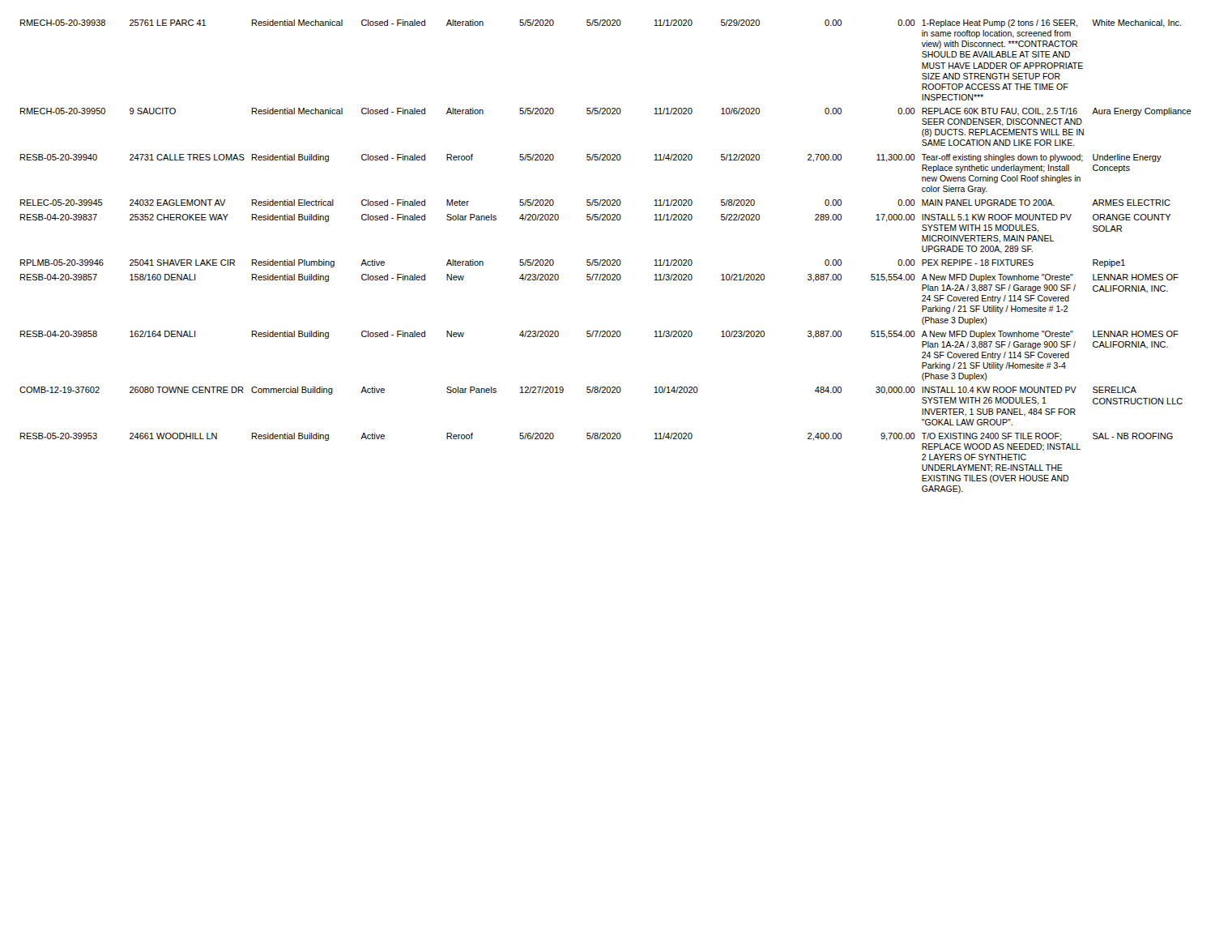| RMECH-05-20-39938 | 25761 LE PARC 41 | Residential Mechanical | Closed - Finaled | Alteration | 5/5/2020 | 5/5/2020 | 11/1/2020 | 5/29/2020 | 0.00 | 0.00 | 1-Replace Heat Pump (2 tons / 16 SEER, in same rooftop location, screened from view) with Disconnect. ***CONTRACTOR SHOULD BE AVAILABLE AT SITE AND MUST HAVE LADDER OF APPROPRIATE SIZE AND STRENGTH SETUP FOR ROOFTOP ACCESS AT THE TIME OF INSPECTION*** | White Mechanical, Inc. |
| RMECH-05-20-39950 | 9 SAUCITO | Residential Mechanical | Closed - Finaled | Alteration | 5/5/2020 | 5/5/2020 | 11/1/2020 | 10/6/2020 | 0.00 | 0.00 | REPLACE 60K BTU FAU, COIL, 2.5 T/16 SEER CONDENSER, DISCONNECT AND (8) DUCTS. REPLACEMENTS WILL BE IN SAME LOCATION AND LIKE FOR LIKE. | Aura Energy Compliance |
| RESB-05-20-39940 | 24731 CALLE TRES LOMAS | Residential Building | Closed - Finaled | Reroof | 5/5/2020 | 5/5/2020 | 11/4/2020 | 5/12/2020 | 2,700.00 | 11,300.00 | Tear-off existing shingles down to plywood; Replace synthetic underlayment; Install new Owens Corning Cool Roof shingles in color Sierra Gray. | Underline Energy Concepts |
| RELEC-05-20-39945 | 24032 EAGLEMONT AV | Residential Electrical | Closed - Finaled | Meter | 5/5/2020 | 5/5/2020 | 11/1/2020 | 5/8/2020 | 0.00 | 0.00 | MAIN PANEL UPGRADE TO 200A. | ARMES ELECTRIC |
| RESB-04-20-39837 | 25352 CHEROKEE WAY | Residential Building | Closed - Finaled | Solar Panels | 4/20/2020 | 5/5/2020 | 11/1/2020 | 5/22/2020 | 289.00 | 17,000.00 | INSTALL 5.1 KW ROOF MOUNTED PV SYSTEM WITH 15 MODULES, MICROINVERTERS, MAIN PANEL UPGRADE TO 200A, 289 SF. | ORANGE COUNTY SOLAR |
| RPLMB-05-20-39946 | 25041 SHAVER LAKE CIR | Residential Plumbing | Active | Alteration | 5/5/2020 | 5/5/2020 | 11/1/2020 | | 0.00 | 0.00 | PEX REPIPE - 18 FIXTURES | Repipe1 |
| RESB-04-20-39857 | 158/160 DENALI | Residential Building | Closed - Finaled | New | 4/23/2020 | 5/7/2020 | 11/3/2020 | 10/21/2020 | 3,887.00 | 515,554.00 | A New MFD Duplex Townhome "Oreste" Plan 1A-2A / 3,887 SF / Garage 900 SF / 24 SF Covered Entry / 114 SF Covered Parking / 21 SF Utility / Homesite # 1-2 (Phase 3 Duplex) | LENNAR HOMES OF CALIFORNIA, INC. |
| RESB-04-20-39858 | 162/164 DENALI | Residential Building | Closed - Finaled | New | 4/23/2020 | 5/7/2020 | 11/3/2020 | 10/23/2020 | 3,887.00 | 515,554.00 | A New MFD Duplex Townhome "Oreste" Plan 1A-2A / 3,887 SF / Garage 900 SF / 24 SF Covered Entry / 114 SF Covered Parking / 21 SF Utility /Homesite # 3-4 (Phase 3 Duplex) | LENNAR HOMES OF CALIFORNIA, INC. |
| COMB-12-19-37602 | 26080 TOWNE CENTRE DR | Commercial Building | Active | Solar Panels | 12/27/2019 | 5/8/2020 | 10/14/2020 | | 484.00 | 30,000.00 | INSTALL 10.4 KW ROOF MOUNTED PV SYSTEM WITH 26 MODULES, 1 INVERTER, 1 SUB PANEL, 484 SF FOR "GOKAL LAW GROUP". | SERELICA CONSTRUCTION LLC |
| RESB-05-20-39953 | 24661 WOODHILL LN | Residential Building | Active | Reroof | 5/6/2020 | 5/8/2020 | 11/4/2020 | | 2,400.00 | 9,700.00 | T/O EXISTING 2400 SF TILE ROOF; REPLACE WOOD AS NEEDED; INSTALL 2 LAYERS OF SYNTHETIC UNDERLAYMENT; RE-INSTALL THE EXISTING TILES (OVER HOUSE AND GARAGE). | SAL - NB ROOFING |